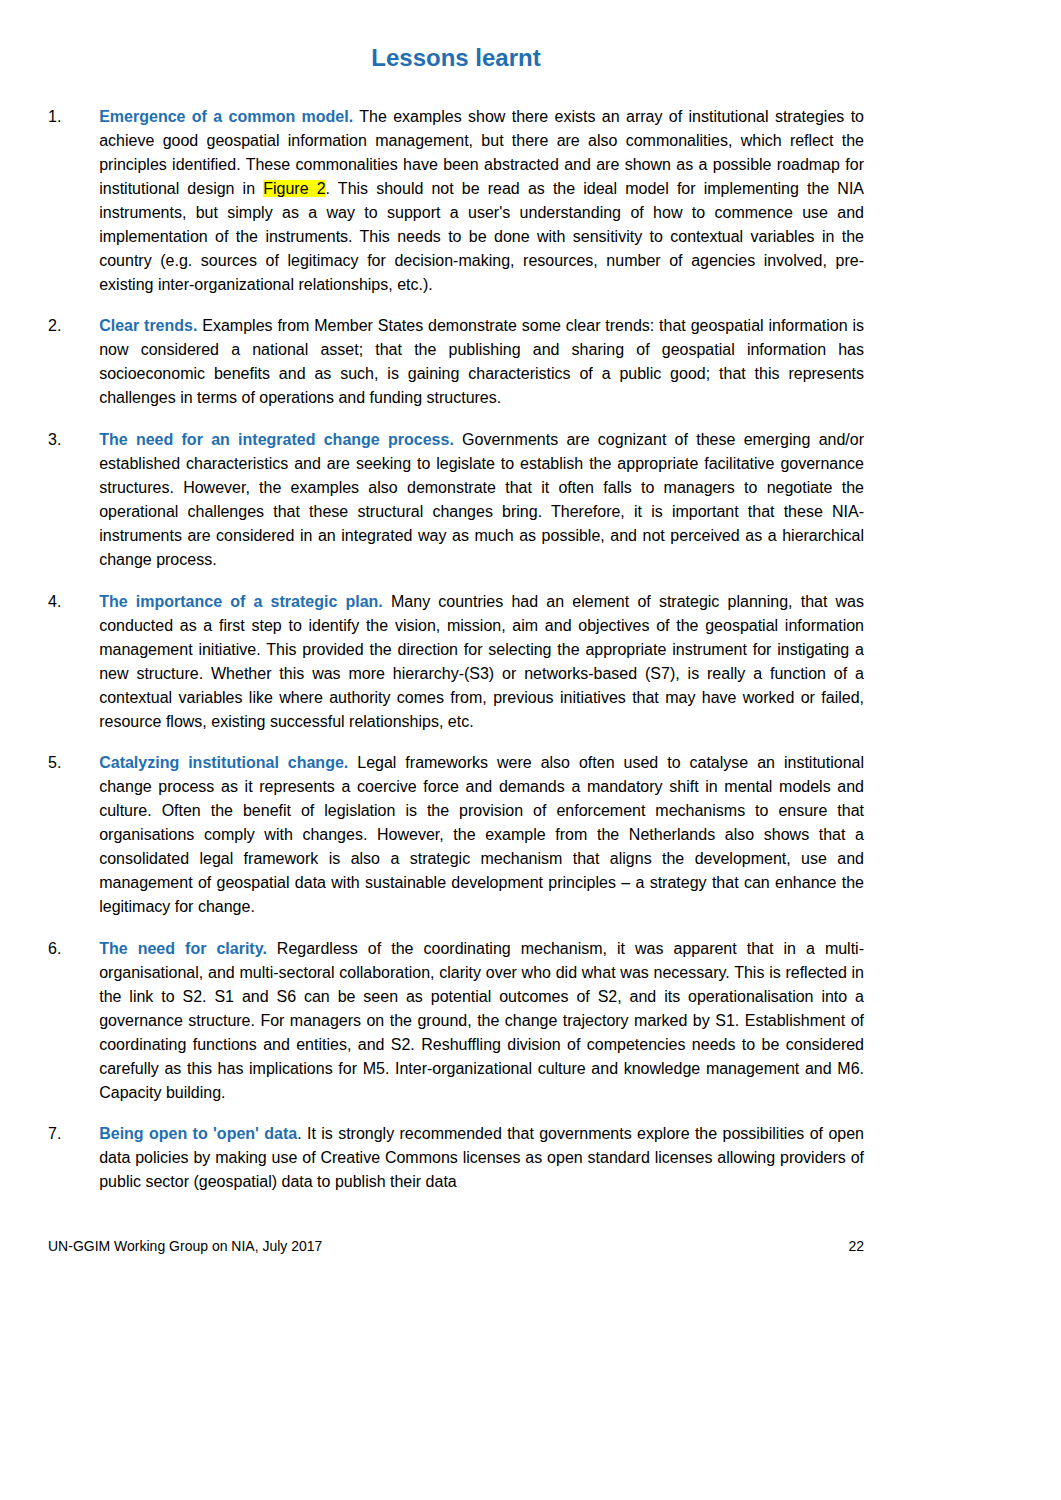Lessons learnt
Emergence of a common model. The examples show there exists an array of institutional strategies to achieve good geospatial information management, but there are also commonalities, which reflect the principles identified. These commonalities have been abstracted and are shown as a possible roadmap for institutional design in Figure 2. This should not be read as the ideal model for implementing the NIA instruments, but simply as a way to support a user's understanding of how to commence use and implementation of the instruments. This needs to be done with sensitivity to contextual variables in the country (e.g. sources of legitimacy for decision-making, resources, number of agencies involved, pre-existing inter-organizational relationships, etc.).
Clear trends. Examples from Member States demonstrate some clear trends: that geospatial information is now considered a national asset; that the publishing and sharing of geospatial information has socioeconomic benefits and as such, is gaining characteristics of a public good; that this represents challenges in terms of operations and funding structures.
The need for an integrated change process. Governments are cognizant of these emerging and/or established characteristics and are seeking to legislate to establish the appropriate facilitative governance structures. However, the examples also demonstrate that it often falls to managers to negotiate the operational challenges that these structural changes bring. Therefore, it is important that these NIA-instruments are considered in an integrated way as much as possible, and not perceived as a hierarchical change process.
The importance of a strategic plan. Many countries had an element of strategic planning, that was conducted as a first step to identify the vision, mission, aim and objectives of the geospatial information management initiative. This provided the direction for selecting the appropriate instrument for instigating a new structure. Whether this was more hierarchy-(S3) or networks-based (S7), is really a function of a contextual variables like where authority comes from, previous initiatives that may have worked or failed, resource flows, existing successful relationships, etc.
Catalyzing institutional change. Legal frameworks were also often used to catalyse an institutional change process as it represents a coercive force and demands a mandatory shift in mental models and culture. Often the benefit of legislation is the provision of enforcement mechanisms to ensure that organisations comply with changes. However, the example from the Netherlands also shows that a consolidated legal framework is also a strategic mechanism that aligns the development, use and management of geospatial data with sustainable development principles – a strategy that can enhance the legitimacy for change.
The need for clarity. Regardless of the coordinating mechanism, it was apparent that in a multi-organisational, and multi-sectoral collaboration, clarity over who did what was necessary. This is reflected in the link to S2. S1 and S6 can be seen as potential outcomes of S2, and its operationalisation into a governance structure. For managers on the ground, the change trajectory marked by S1. Establishment of coordinating functions and entities, and S2. Reshuffling division of competencies needs to be considered carefully as this has implications for M5. Inter-organizational culture and knowledge management and M6. Capacity building.
Being open to 'open' data. It is strongly recommended that governments explore the possibilities of open data policies by making use of Creative Commons licenses as open standard licenses allowing providers of public sector (geospatial) data to publish their data
UN-GGIM Working Group on NIA, July 2017 22